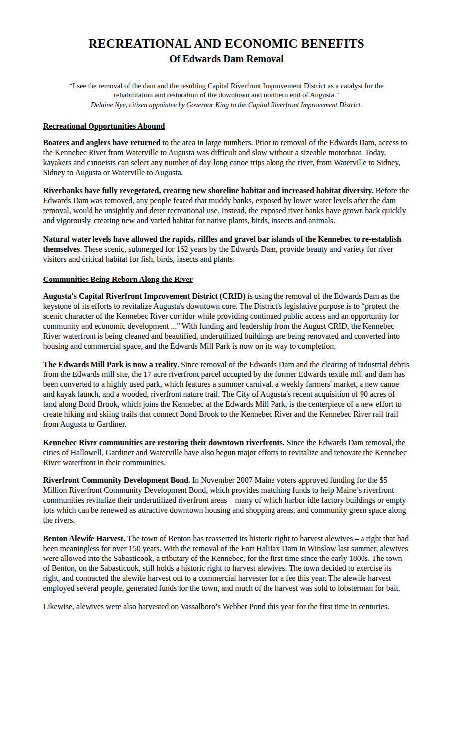RECREATIONAL AND ECONOMIC BENEFITS
Of Edwards Dam Removal
“I see the removal of the dam and the resulting Capital Riverfront Improvement District as a catalyst for the rehabilitation and restoration of the downtown and northern end of Augusta.” Delaine Nye, citizen appointee by Governor King to the Capital Riverfront Improvement District.
Recreational Opportunities Abound
Boaters and anglers have returned to the area in large numbers. Prior to removal of the Edwards Dam, access to the Kennebec River from Waterville to Augusta was difficult and slow without a sizeable motorboat. Today, kayakers and canoeists can select any number of day-long canoe trips along the river, from Waterville to Sidney, Sidney to Augusta or Waterville to Augusta.
Riverbanks have fully revegetated, creating new shoreline habitat and increased habitat diversity. Before the Edwards Dam was removed, any people feared that muddy banks, exposed by lower water levels after the dam removal, would be unsightly and deter recreational use. Instead, the exposed river banks have grown back quickly and vigorously, creating new and varied habitat for native plants, birds, insects and animals.
Natural water levels have allowed the rapids, riffles and gravel bar islands of the Kennebec to re-establish themselves. These scenic, submerged for 162 years by the Edwards Dam, provide beauty and variety for river visitors and critical habitat for fish, birds, insects and plants.
Communities Being Reborn Along the River
Augusta's Capital Riverfront Improvement District (CRID) is using the removal of the Edwards Dam as the keystone of its efforts to revitalize Augusta's downtown core. The District's legislative purpose is to “protect the scenic character of the Kennebec River corridor while providing continued public access and an opportunity for community and economic development ..." With funding and leadership from the August CRID, the Kennebec River waterfront is being cleaned and beautified, underutilized buildings are being renovated and converted into housing and commercial space, and the Edwards Mill Park is now on its way to completion.
The Edwards Mill Park is now a reality. Since removal of the Edwards Dam and the clearing of industrial debris from the Edwards mill site, the 17 acre riverfront parcel occupied by the former Edwards textile mill and dam has been converted to a highly used park, which features a summer carnival, a weekly farmers' market, a new canoe and kayak launch, and a wooded, riverfront nature trail. The City of Augusta's recent acquisition of 90 acres of land along Bond Brook, which joins the Kennebec at the Edwards Mill Park, is the centerpiece of a new effort to create hiking and skiing trails that connect Bond Brook to the Kennebec River and the Kennebec River rail trail from Augusta to Gardiner.
Kennebec River communities are restoring their downtown riverfronts. Since the Edwards Dam removal, the cities of Hallowell, Gardiner and Waterville have also begun major efforts to revitalize and renovate the Kennebec River waterfront in their communities.
Riverfront Community Development Bond. In November 2007 Maine voters approved funding for the $5 Million Riverfront Community Development Bond, which provides matching funds to help Maine’s riverfront communities revitalize their underutilized riverfront areas – many of which harbor idle factory buildings or empty lots which can be renewed as attractive downtown housing and shopping areas, and community green space along the rivers.
Benton Alewife Harvest. The town of Benton has reasserted its historic right to harvest alewives – a right that had been meaningless for over 150 years. With the removal of the Fort Halifax Dam in Winslow last summer, alewives were allowed into the Sabasticook, a tributary of the Kennebec, for the first time since the early 1800s. The town of Benton, on the Sabasticook, still holds a historic right to harvest alewives. The town decided to exercise its right, and contracted the alewife harvest out to a commercial harvester for a fee this year. The alewife harvest employed several people, generated funds for the town, and much of the harvest was sold to lobsterman for bait.
Likewise, alewives were also harvested on Vassalboro’s Webber Pond this year for the first time in centuries.